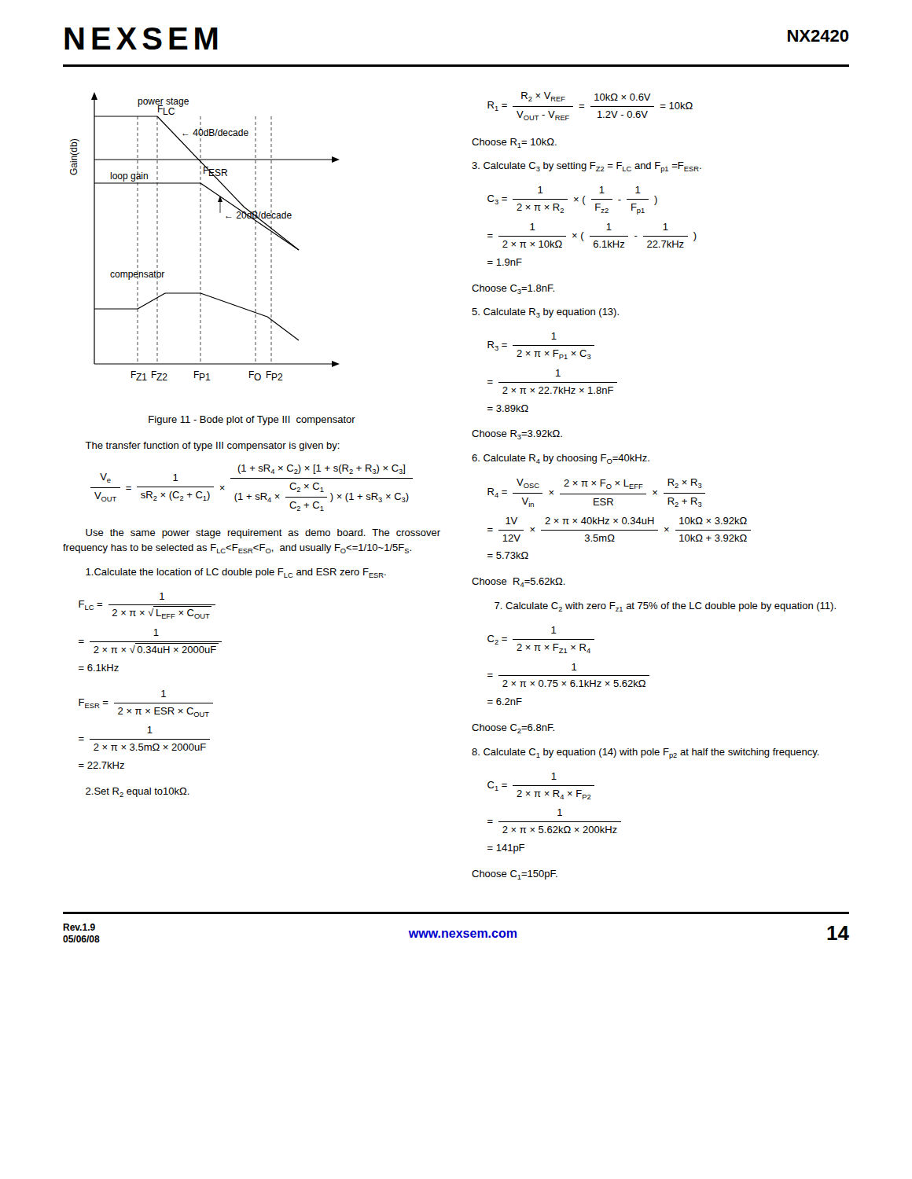NEXSEM
NX2420
Gain(db) power stage F LC ← 40dB/decade loop gain F ESR ← 20dB/decade compensator FZ1 FZ2 FP1 FO FP2
Figure 11 - Bode plot of Type III compensator
The transfer function of type III compensator is given by:
Ve VOUT = 1 sR2 × (C2 + C1) × (1 + sR4 × C2) × [1 + s(R2 + R3) × C3] (1 + sR4 × C2 × C1 C2 + C1) × (1 + sR3 × C3)
Use the same power stage requirement as demo board. The crossover frequency has to be selected as FLC<FESR<FO, and usually FO<=1/10~1/5FS.
1.Calculate the location of LC double pole FLC and ESR zero FESR.
FLC = 12 × π × LEFF × COUT
= 12 × π × 0.34uH × 2000uF
= 6.1kHz
FESR = 12 × π × ESR × COUT
= 12 × π × 3.5mΩ × 2000uF
= 22.7kHz
2.Set R2 equal to10kΩ.
R1 = R2 × VREF VOUT - VREF = 10kΩ × 0.6V 1.2V - 0.6V = 10kΩ
Choose R1= 10kΩ.
3. Calculate C3 by setting FZ2 = FLC and Fp1 =FESR.
C3 = 12 × π × R2 × ( 1 Fz2 - 1 Fp1 )
= 12 × π × 10kΩ × ( 16.1kHz - 122.7kHz )
= 1.9nF
Choose C3=1.8nF.
5. Calculate R3 by equation (13).
R3 = 12 × π × FP1 × C3
= 12 × π × 22.7kHz × 1.8nF
= 3.89kΩ
Choose R3=3.92kΩ.
6. Calculate R4 by choosing FO=40kHz.
R4 = VOSC Vin × 2 × π × FO × LEFF ESR × R2 × R3 R2 + R3
= 1V 12V × 2 × π × 40kHz × 0.34uH 3.5mΩ × 10kΩ × 3.92kΩ 10kΩ + 3.92kΩ
= 5.73kΩ
Choose R4=5.62kΩ.
7. Calculate C2 with zero Fz1 at 75% of the LC double pole by equation (11).
C2 = 12 × π × FZ1 × R4
= 12 × π × 0.75 × 6.1kHz × 5.62kΩ
= 6.2nF
Choose C2=6.8nF.
8. Calculate C1 by equation (14) with pole Fp2 at half the switching frequency.
C1 = 12 × π × R4 × FP2
= 12 × π × 5.62kΩ × 200kHz
= 141pF
Choose C1=150pF.
Rev.1.9
05/06/08
www.nexsem.com
14